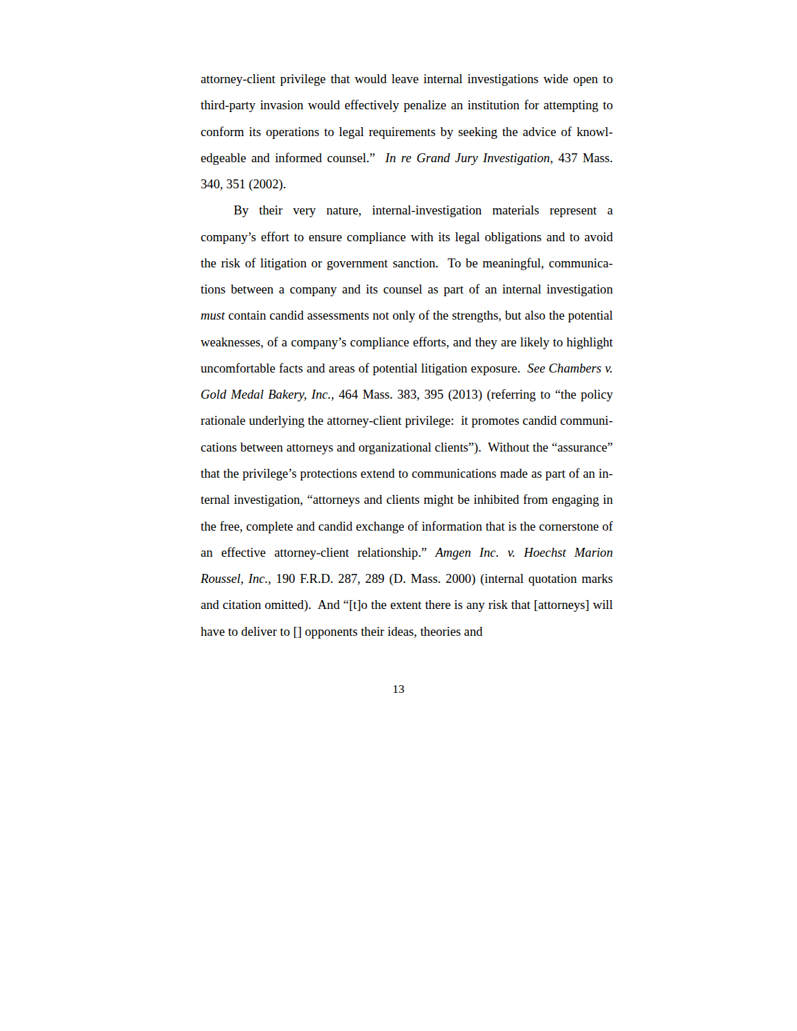attorney-client privilege that would leave internal investigations wide open to third-party invasion would effectively penalize an institution for attempting to conform its operations to legal requirements by seeking the advice of knowledgeable and informed counsel.” In re Grand Jury Investigation, 437 Mass. 340, 351 (2002).
By their very nature, internal-investigation materials represent a company’s effort to ensure compliance with its legal obligations and to avoid the risk of litigation or government sanction. To be meaningful, communications between a company and its counsel as part of an internal investigation must contain candid assessments not only of the strengths, but also the potential weaknesses, of a company’s compliance efforts, and they are likely to highlight uncomfortable facts and areas of potential litigation exposure. See Chambers v. Gold Medal Bakery, Inc., 464 Mass. 383, 395 (2013) (referring to “the policy rationale underlying the attorney-client privilege: it promotes candid communications between attorneys and organizational clients”). Without the “assurance” that the privilege’s protections extend to communications made as part of an internal investigation, “attorneys and clients might be inhibited from engaging in the free, complete and candid exchange of information that is the cornerstone of an effective attorney-client relationship.” Amgen Inc. v. Hoechst Marion Roussel, Inc., 190 F.R.D. 287, 289 (D. Mass. 2000) (internal quotation marks and citation omitted). And “[t]o the extent there is any risk that [attorneys] will have to deliver to [] opponents their ideas, theories and
13